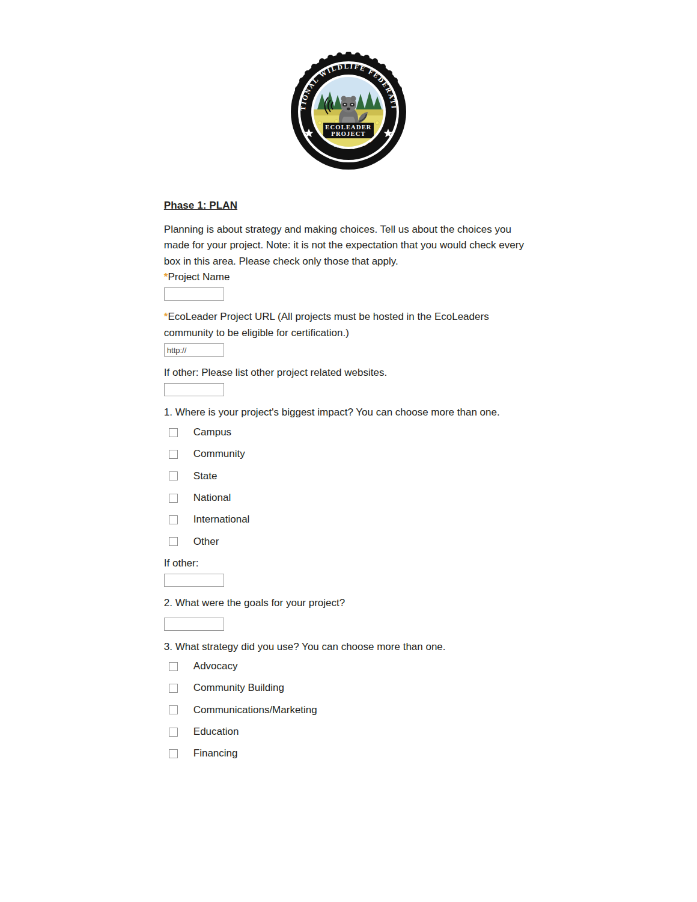NATIONAL WILDLIFE FEDERATION CERTIFIED ECOLEADER PROJECT
Phase 1: PLAN
Planning is about strategy and making choices. Tell us about the choices you made for your project. Note: it is not the expectation that you would check every box in this area. Please check only those that apply.
*Project Name
*EcoLeader Project URL (All projects must be hosted in the EcoLeaders community to be eligible for certification.)
If other: Please list other project related websites.
1. Where is your project's biggest impact? You can choose more than one.
Campus
Community
State
National
International
Other
If other:
2. What were the goals for your project?
3. What strategy did you use? You can choose more than one.
Advocacy
Community Building
Communications/Marketing
Education
Financing